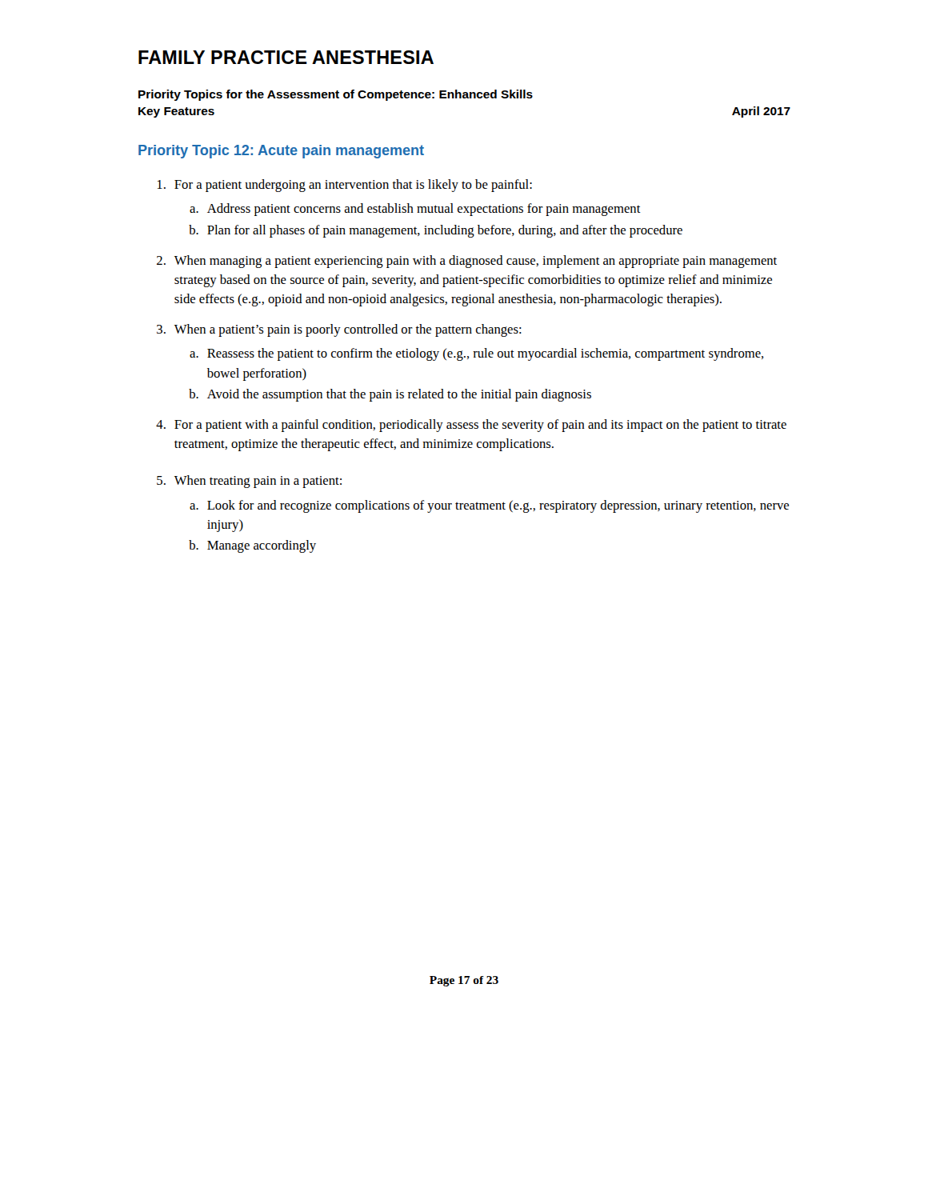FAMILY PRACTICE ANESTHESIA
Priority Topics for the Assessment of Competence: Enhanced Skills
Key Features April 2017
Priority Topic 12: Acute pain management
For a patient undergoing an intervention that is likely to be painful:
Address patient concerns and establish mutual expectations for pain management
Plan for all phases of pain management, including before, during, and after the procedure
When managing a patient experiencing pain with a diagnosed cause, implement an appropriate pain management strategy based on the source of pain, severity, and patient-specific comorbidities to optimize relief and minimize side effects (e.g., opioid and non-opioid analgesics, regional anesthesia, non-pharmacologic therapies).
When a patient’s pain is poorly controlled or the pattern changes:
Reassess the patient to confirm the etiology (e.g., rule out myocardial ischemia, compartment syndrome, bowel perforation)
Avoid the assumption that the pain is related to the initial pain diagnosis
For a patient with a painful condition, periodically assess the severity of pain and its impact on the patient to titrate treatment, optimize the therapeutic effect, and minimize complications.
When treating pain in a patient:
Look for and recognize complications of your treatment (e.g., respiratory depression, urinary retention, nerve injury)
Manage accordingly
Page 17 of 23